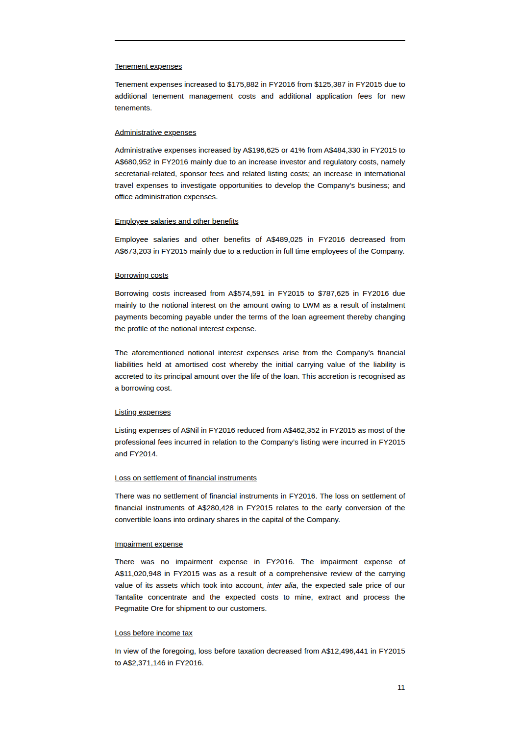Tenement expenses
Tenement expenses increased to $175,882 in FY2016 from $125,387 in FY2015 due to additional tenement management costs and additional application fees for new tenements.
Administrative expenses
Administrative expenses increased by A$196,625 or 41% from A$484,330 in FY2015 to A$680,952 in FY2016 mainly due to an increase investor and regulatory costs, namely secretarial-related, sponsor fees and related listing costs; an increase in international travel expenses to investigate opportunities to develop the Company’s business; and office administration expenses.
Employee salaries and other benefits
Employee salaries and other benefits of A$489,025 in FY2016 decreased from A$673,203 in FY2015 mainly due to a reduction in full time employees of the Company.
Borrowing costs
Borrowing costs increased from A$574,591 in FY2015 to $787,625 in FY2016 due mainly to the notional interest on the amount owing to LWM as a result of instalment payments becoming payable under the terms of the loan agreement thereby changing the profile of the notional interest expense.
The aforementioned notional interest expenses arise from the Company’s financial liabilities held at amortised cost whereby the initial carrying value of the liability is accreted to its principal amount over the life of the loan. This accretion is recognised as a borrowing cost.
Listing expenses
Listing expenses of A$Nil in FY2016 reduced from A$462,352 in FY2015 as most of the professional fees incurred in relation to the Company’s listing were incurred in FY2015 and FY2014.
Loss on settlement of financial instruments
There was no settlement of financial instruments in FY2016. The loss on settlement of financial instruments of A$280,428 in FY2015 relates to the early conversion of the convertible loans into ordinary shares in the capital of the Company.
Impairment expense
There was no impairment expense in FY2016. The impairment expense of A$11,020,948 in FY2015 was as a result of a comprehensive review of the carrying value of its assets which took into account, inter alia, the expected sale price of our Tantalite concentrate and the expected costs to mine, extract and process the Pegmatite Ore for shipment to our customers.
Loss before income tax
In view of the foregoing, loss before taxation decreased from A$12,496,441 in FY2015 to A$2,371,146 in FY2016.
11